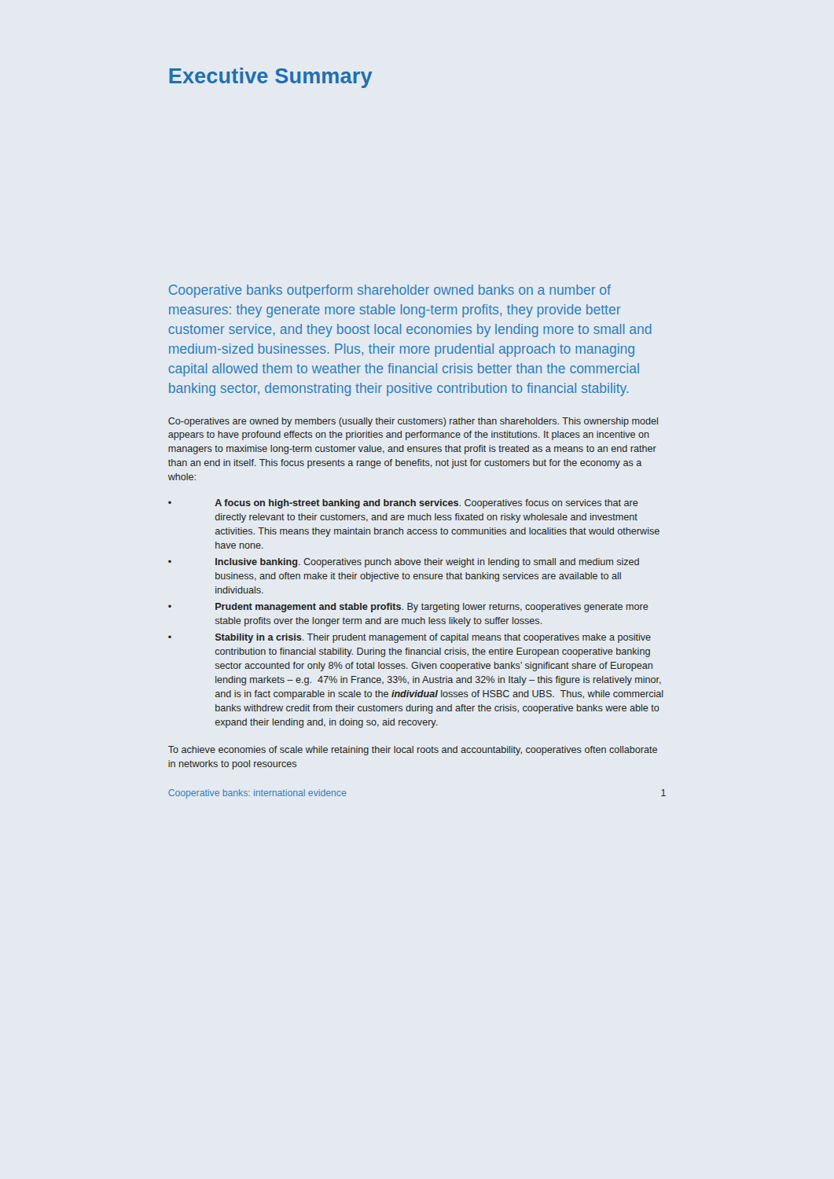Executive Summary
Cooperative banks outperform shareholder owned banks on a number of measures: they generate more stable long-term profits, they provide better customer service, and they boost local economies by lending more to small and medium-sized businesses. Plus, their more prudential approach to managing capital allowed them to weather the financial crisis better than the commercial banking sector, demonstrating their positive contribution to financial stability.
Co-operatives are owned by members (usually their customers) rather than shareholders. This ownership model appears to have profound effects on the priorities and performance of the institutions. It places an incentive on managers to maximise long-term customer value, and ensures that profit is treated as a means to an end rather than an end in itself. This focus presents a range of benefits, not just for customers but for the economy as a whole:
A focus on high-street banking and branch services. Cooperatives focus on services that are directly relevant to their customers, and are much less fixated on risky wholesale and investment activities. This means they maintain branch access to communities and localities that would otherwise have none.
Inclusive banking. Cooperatives punch above their weight in lending to small and medium sized business, and often make it their objective to ensure that banking services are available to all individuals.
Prudent management and stable profits. By targeting lower returns, cooperatives generate more stable profits over the longer term and are much less likely to suffer losses.
Stability in a crisis. Their prudent management of capital means that cooperatives make a positive contribution to financial stability. During the financial crisis, the entire European cooperative banking sector accounted for only 8% of total losses. Given cooperative banks’ significant share of European lending markets – e.g. 47% in France, 33%, in Austria and 32% in Italy – this figure is relatively minor, and is in fact comparable in scale to the individual losses of HSBC and UBS. Thus, while commercial banks withdrew credit from their customers during and after the crisis, cooperative banks were able to expand their lending and, in doing so, aid recovery.
To achieve economies of scale while retaining their local roots and accountability, cooperatives often collaborate in networks to pool resources
Cooperative banks: international evidence 1